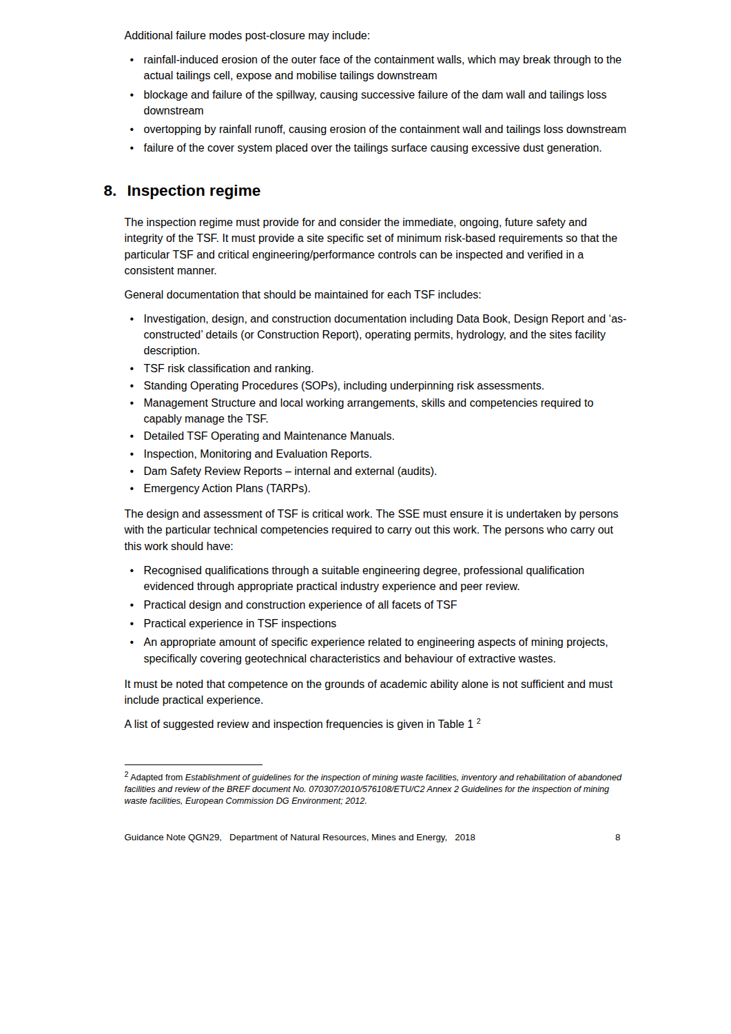Additional failure modes post-closure may include:
rainfall-induced erosion of the outer face of the containment walls, which may break through to the actual tailings cell, expose and mobilise tailings downstream
blockage and failure of the spillway, causing successive failure of the dam wall and tailings loss downstream
overtopping by rainfall runoff, causing erosion of the containment wall and tailings loss downstream
failure of the cover system placed over the tailings surface causing excessive dust generation.
8. Inspection regime
The inspection regime must provide for and consider the immediate, ongoing, future safety and integrity of the TSF. It must provide a site specific set of minimum risk-based requirements so that the particular TSF and critical engineering/performance controls can be inspected and verified in a consistent manner.
General documentation that should be maintained for each TSF includes:
Investigation, design, and construction documentation including Data Book, Design Report and ‘as-constructed’ details (or Construction Report), operating permits, hydrology, and the sites facility description.
TSF risk classification and ranking.
Standing Operating Procedures (SOPs), including underpinning risk assessments.
Management Structure and local working arrangements, skills and competencies required to capably manage the TSF.
Detailed TSF Operating and Maintenance Manuals.
Inspection, Monitoring and Evaluation Reports.
Dam Safety Review Reports – internal and external (audits).
Emergency Action Plans (TARPs).
The design and assessment of TSF is critical work. The SSE must ensure it is undertaken by persons with the particular technical competencies required to carry out this work. The persons who carry out this work should have:
Recognised qualifications through a suitable engineering degree, professional qualification evidenced through appropriate practical industry experience and peer review.
Practical design and construction experience of all facets of TSF
Practical experience in TSF inspections
An appropriate amount of specific experience related to engineering aspects of mining projects, specifically covering geotechnical characteristics and behaviour of extractive wastes.
It must be noted that competence on the grounds of academic ability alone is not sufficient and must include practical experience.
A list of suggested review and inspection frequencies is given in Table 1 2
2 Adapted from Establishment of guidelines for the inspection of mining waste facilities, inventory and rehabilitation of abandoned facilities and review of the BREF document No. 070307/2010/576108/ETU/C2 Annex 2 Guidelines for the inspection of mining waste facilities, European Commission DG Environment; 2012.
Guidance Note QGN29, Department of Natural Resources, Mines and Energy, 2018 8